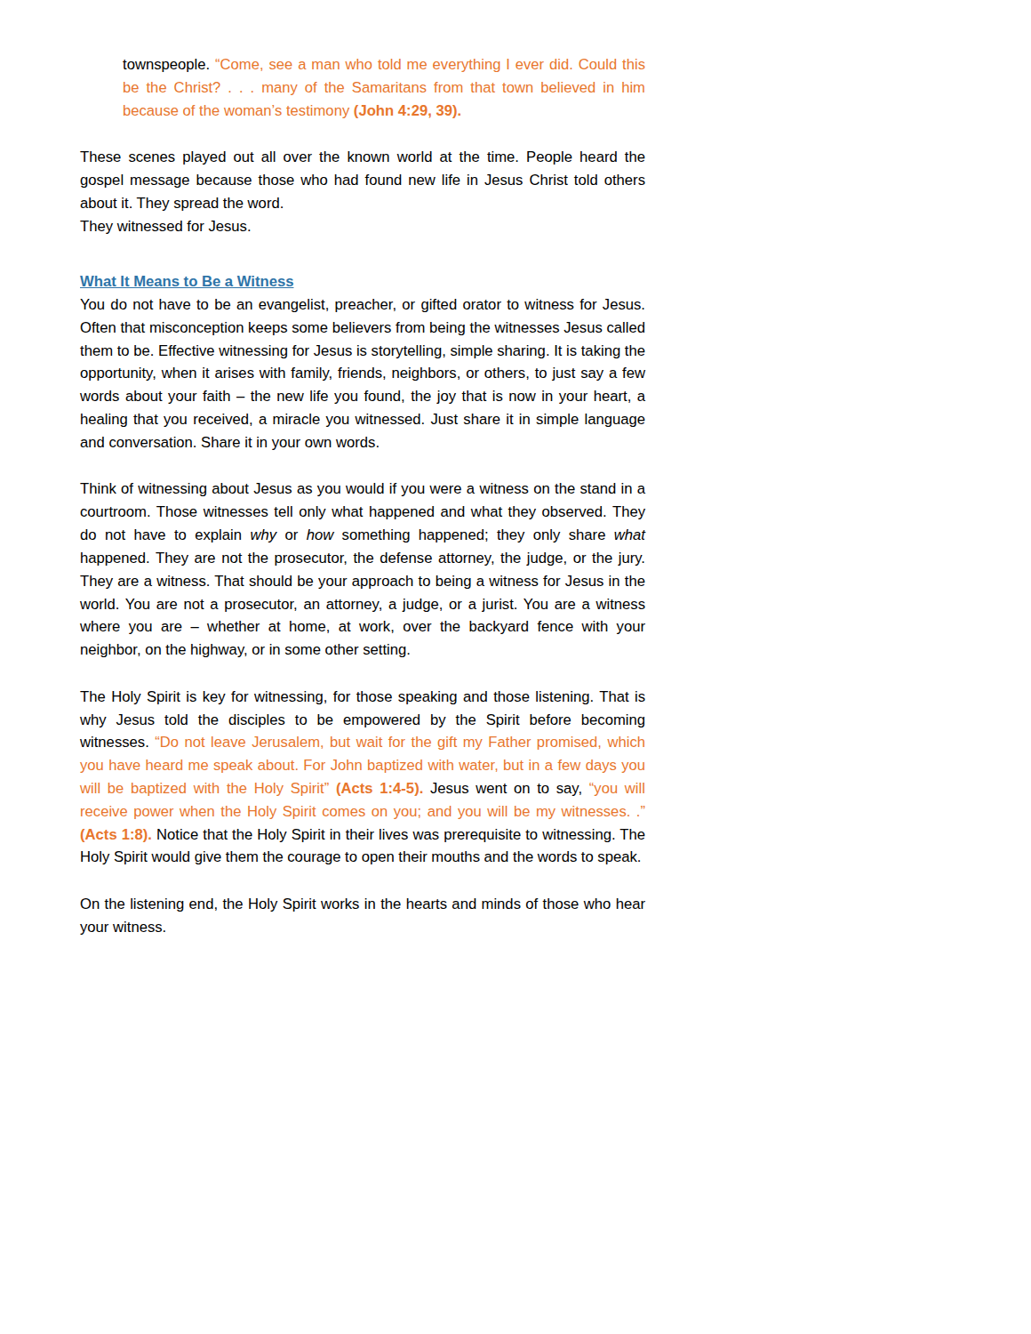townspeople. “Come, see a man who told me everything I ever did. Could this be the Christ? . . . many of the Samaritans from that town believed in him because of the woman’s testimony (John 4:29, 39).
These scenes played out all over the known world at the time. People heard the gospel message because those who had found new life in Jesus Christ told others about it. They spread the word.
They witnessed for Jesus.
What It Means to Be a Witness
You do not have to be an evangelist, preacher, or gifted orator to witness for Jesus. Often that misconception keeps some believers from being the witnesses Jesus called them to be. Effective witnessing for Jesus is storytelling, simple sharing. It is taking the opportunity, when it arises with family, friends, neighbors, or others, to just say a few words about your faith – the new life you found, the joy that is now in your heart, a healing that you received, a miracle you witnessed. Just share it in simple language and conversation. Share it in your own words.
Think of witnessing about Jesus as you would if you were a witness on the stand in a courtroom. Those witnesses tell only what happened and what they observed. They do not have to explain why or how something happened; they only share what happened. They are not the prosecutor, the defense attorney, the judge, or the jury. They are a witness. That should be your approach to being a witness for Jesus in the world. You are not a prosecutor, an attorney, a judge, or a jurist. You are a witness where you are – whether at home, at work, over the backyard fence with your neighbor, on the highway, or in some other setting.
The Holy Spirit is key for witnessing, for those speaking and those listening. That is why Jesus told the disciples to be empowered by the Spirit before becoming witnesses. “Do not leave Jerusalem, but wait for the gift my Father promised, which you have heard me speak about. For John baptized with water, but in a few days you will be baptized with the Holy Spirit” (Acts 1:4-5). Jesus went on to say, “you will receive power when the Holy Spirit comes on you; and you will be my witnesses. .” (Acts 1:8). Notice that the Holy Spirit in their lives was prerequisite to witnessing. The Holy Spirit would give them the courage to open their mouths and the words to speak.
On the listening end, the Holy Spirit works in the hearts and minds of those who hear your witness.